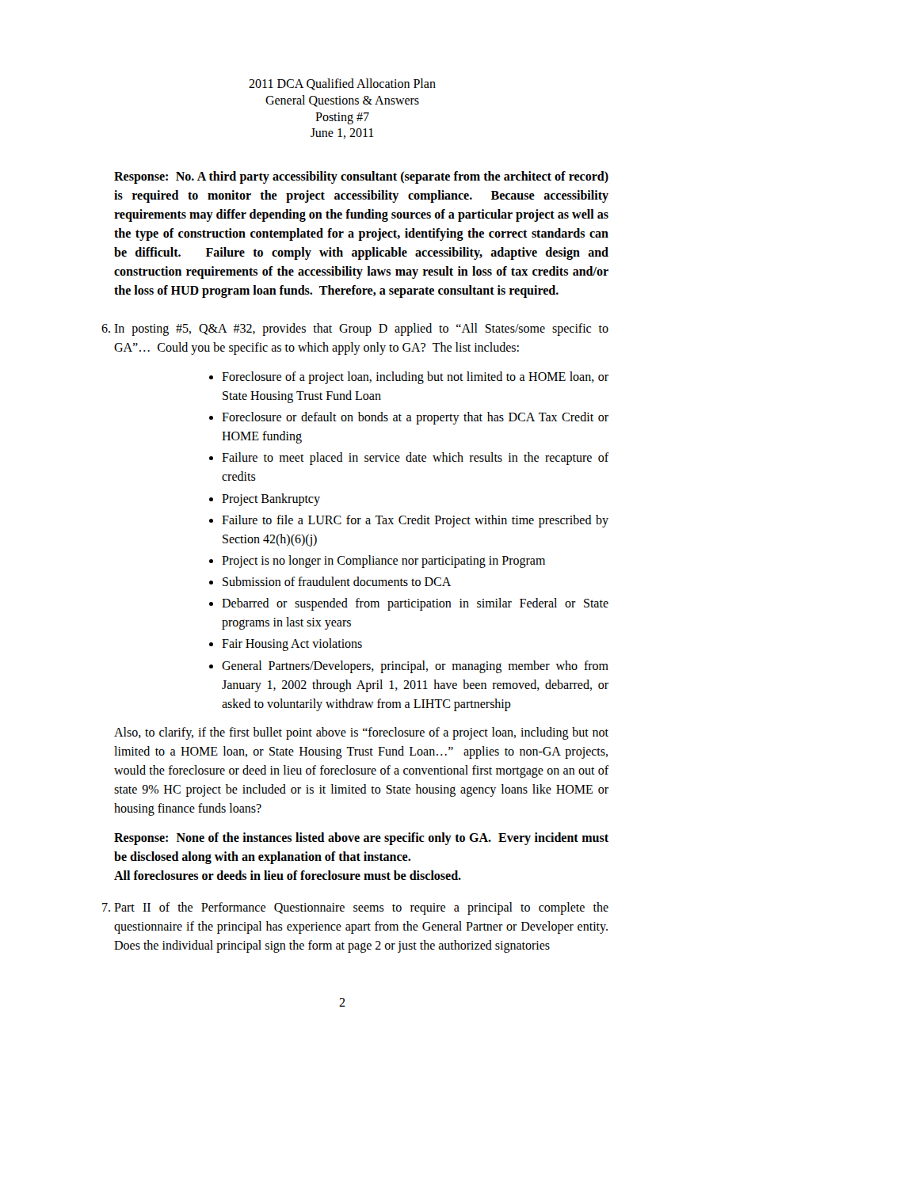2011 DCA Qualified Allocation Plan
General Questions & Answers
Posting #7
June 1, 2011
Response: No. A third party accessibility consultant (separate from the architect of record) is required to monitor the project accessibility compliance. Because accessibility requirements may differ depending on the funding sources of a particular project as well as the type of construction contemplated for a project, identifying the correct standards can be difficult. Failure to comply with applicable accessibility, adaptive design and construction requirements of the accessibility laws may result in loss of tax credits and/or the loss of HUD program loan funds. Therefore, a separate consultant is required.
In posting #5, Q&A #32, provides that Group D applied to “All States/some specific to GA”… Could you be specific as to which apply only to GA? The list includes:
Foreclosure of a project loan, including but not limited to a HOME loan, or State Housing Trust Fund Loan
Foreclosure or default on bonds at a property that has DCA Tax Credit or HOME funding
Failure to meet placed in service date which results in the recapture of credits
Project Bankruptcy
Failure to file a LURC for a Tax Credit Project within time prescribed by Section 42(h)(6)(j)
Project is no longer in Compliance nor participating in Program
Submission of fraudulent documents to DCA
Debarred or suspended from participation in similar Federal or State programs in last six years
Fair Housing Act violations
General Partners/Developers, principal, or managing member who from January 1, 2002 through April 1, 2011 have been removed, debarred, or asked to voluntarily withdraw from a LIHTC partnership
Also, to clarify, if the first bullet point above is “foreclosure of a project loan, including but not limited to a HOME loan, or State Housing Trust Fund Loan…” applies to non-GA projects, would the foreclosure or deed in lieu of foreclosure of a conventional first mortgage on an out of state 9% HC project be included or is it limited to State housing agency loans like HOME or housing finance funds loans?
Response: None of the instances listed above are specific only to GA. Every incident must be disclosed along with an explanation of that instance.
All foreclosures or deeds in lieu of foreclosure must be disclosed.
Part II of the Performance Questionnaire seems to require a principal to complete the questionnaire if the principal has experience apart from the General Partner or Developer entity. Does the individual principal sign the form at page 2 or just the authorized signatories
2